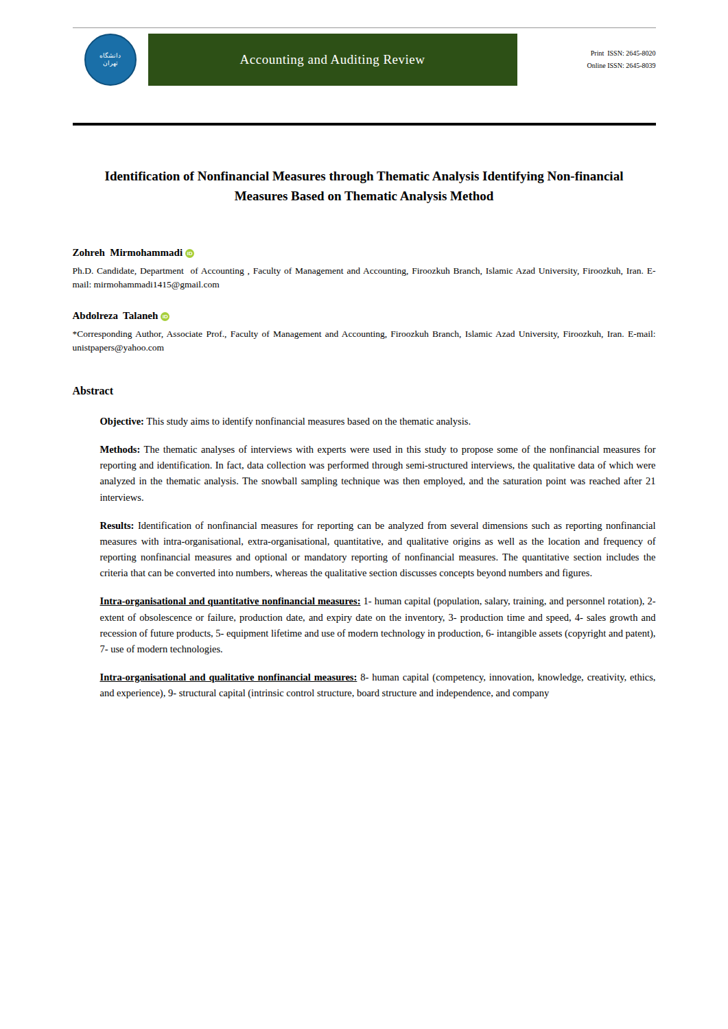دانشگاه
تهران
Accounting and Auditing Review
Print ISSN: 2645-8020
Online ISSN: 2645-8039
Identification of Nonfinancial Measures through Thematic Analysis Identifying Non-financial Measures Based on Thematic Analysis Method
Zohreh Mirmohammadi iD
Ph.D. Candidate, Department of Accounting , Faculty of Management and Accounting, Firoozkuh Branch, Islamic Azad University, Firoozkuh, Iran. E-mail: mirmohammadi1415@gmail.com
Abdolreza Talaneh iD
*Corresponding Author, Associate Prof., Faculty of Management and Accounting, Firoozkuh Branch, Islamic Azad University, Firoozkuh, Iran. E-mail: unistpapers@yahoo.com
Abstract
Objective: This study aims to identify nonfinancial measures based on the thematic analysis.
Methods: The thematic analyses of interviews with experts were used in this study to propose some of the nonfinancial measures for reporting and identification. In fact, data collection was performed through semi-structured interviews, the qualitative data of which were analyzed in the thematic analysis. The snowball sampling technique was then employed, and the saturation point was reached after 21 interviews.
Results: Identification of nonfinancial measures for reporting can be analyzed from several dimensions such as reporting nonfinancial measures with intra-organisational, extra-organisational, quantitative, and qualitative origins as well as the location and frequency of reporting nonfinancial measures and optional or mandatory reporting of nonfinancial measures. The quantitative section includes the criteria that can be converted into numbers, whereas the qualitative section discusses concepts beyond numbers and figures.
Intra-organisational and quantitative nonfinancial measures: 1- human capital (population, salary, training, and personnel rotation), 2- extent of obsolescence or failure, production date, and expiry date on the inventory, 3- production time and speed, 4- sales growth and recession of future products, 5- equipment lifetime and use of modern technology in production, 6- intangible assets (copyright and patent), 7- use of modern technologies.
Intra-organisational and qualitative nonfinancial measures: 8- human capital (competency, innovation, knowledge, creativity, ethics, and experience), 9- structural capital (intrinsic control structure, board structure and independence, and company